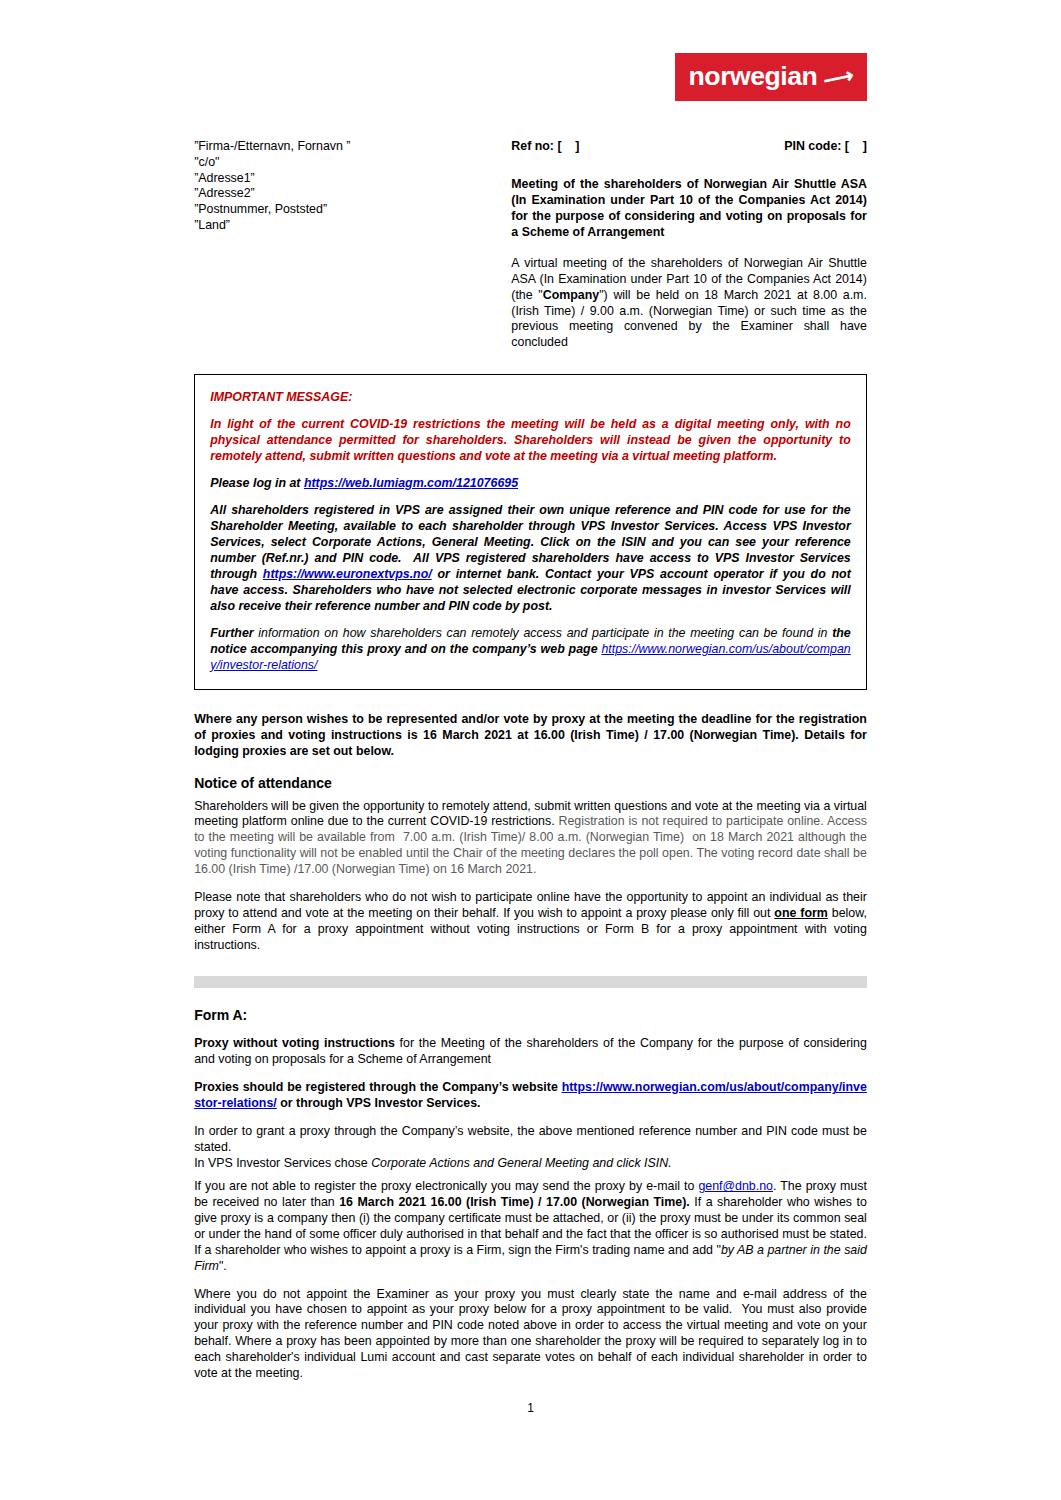norwegian⟶
”Firma-/Etternavn, Fornavn ”
"c/o"
”Adresse1”
”Adresse2”
”Postnummer, Poststed”
”Land”
Ref no: [ ] PIN code: [ ]
Meeting of the shareholders of Norwegian Air Shuttle ASA (In Examination under Part 10 of the Companies Act 2014) for the purpose of considering and voting on proposals for a Scheme of Arrangement
A virtual meeting of the shareholders of Norwegian Air Shuttle ASA (In Examination under Part 10 of the Companies Act 2014) (the "Company") will be held on 18 March 2021 at 8.00 a.m. (Irish Time) / 9.00 a.m. (Norwegian Time) or such time as the previous meeting convened by the Examiner shall have concluded
IMPORTANT MESSAGE:
In light of the current COVID-19 restrictions the meeting will be held as a digital meeting only, with no physical attendance permitted for shareholders. Shareholders will instead be given the opportunity to remotely attend, submit written questions and vote at the meeting via a virtual meeting platform.
Please log in at https://web.lumiagm.com/121076695
All shareholders registered in VPS are assigned their own unique reference and PIN code for use for the Shareholder Meeting, available to each shareholder through VPS Investor Services. Access VPS Investor Services, select Corporate Actions, General Meeting. Click on the ISIN and you can see your reference number (Ref.nr.) and PIN code. All VPS registered shareholders have access to VPS Investor Services through https://www.euronextvps.no/ or internet bank. Contact your VPS account operator if you do not have access. Shareholders who have not selected electronic corporate messages in investor Services will also receive their reference number and PIN code by post.
Further information on how shareholders can remotely access and participate in the meeting can be found in the notice accompanying this proxy and on the company’s web page https://www.norwegian.com/us/about/company/investor-relations/
Where any person wishes to be represented and/or vote by proxy at the meeting the deadline for the registration of proxies and voting instructions is 16 March 2021 at 16.00 (Irish Time) / 17.00 (Norwegian Time). Details for lodging proxies are set out below.
Notice of attendance
Shareholders will be given the opportunity to remotely attend, submit written questions and vote at the meeting via a virtual meeting platform online due to the current COVID-19 restrictions. Registration is not required to participate online. Access to the meeting will be available from 7.00 a.m. (Irish Time)/ 8.00 a.m. (Norwegian Time) on 18 March 2021 although the voting functionality will not be enabled until the Chair of the meeting declares the poll open. The voting record date shall be 16.00 (Irish Time) /17.00 (Norwegian Time) on 16 March 2021.
Please note that shareholders who do not wish to participate online have the opportunity to appoint an individual as their proxy to attend and vote at the meeting on their behalf. If you wish to appoint a proxy please only fill out one form below, either Form A for a proxy appointment without voting instructions or Form B for a proxy appointment with voting instructions.
Form A:
Proxy without voting instructions for the Meeting of the shareholders of the Company for the purpose of considering and voting on proposals for a Scheme of Arrangement
Proxies should be registered through the Company’s website https://www.norwegian.com/us/about/company/investor-relations/ or through VPS Investor Services.
In order to grant a proxy through the Company’s website, the above mentioned reference number and PIN code must be stated.
In VPS Investor Services chose Corporate Actions and General Meeting and click ISIN.
If you are not able to register the proxy electronically you may send the proxy by e-mail to genf@dnb.no. The proxy must be received no later than 16 March 2021 16.00 (Irish Time) / 17.00 (Norwegian Time). If a shareholder who wishes to give proxy is a company then (i) the company certificate must be attached, or (ii) the proxy must be under its common seal or under the hand of some officer duly authorised in that behalf and the fact that the officer is so authorised must be stated. If a shareholder who wishes to appoint a proxy is a Firm, sign the Firm's trading name and add "by AB a partner in the said Firm".
Where you do not appoint the Examiner as your proxy you must clearly state the name and e-mail address of the individual you have chosen to appoint as your proxy below for a proxy appointment to be valid. You must also provide your proxy with the reference number and PIN code noted above in order to access the virtual meeting and vote on your behalf. Where a proxy has been appointed by more than one shareholder the proxy will be required to separately log in to each shareholder's individual Lumi account and cast separate votes on behalf of each individual shareholder in order to vote at the meeting.
1